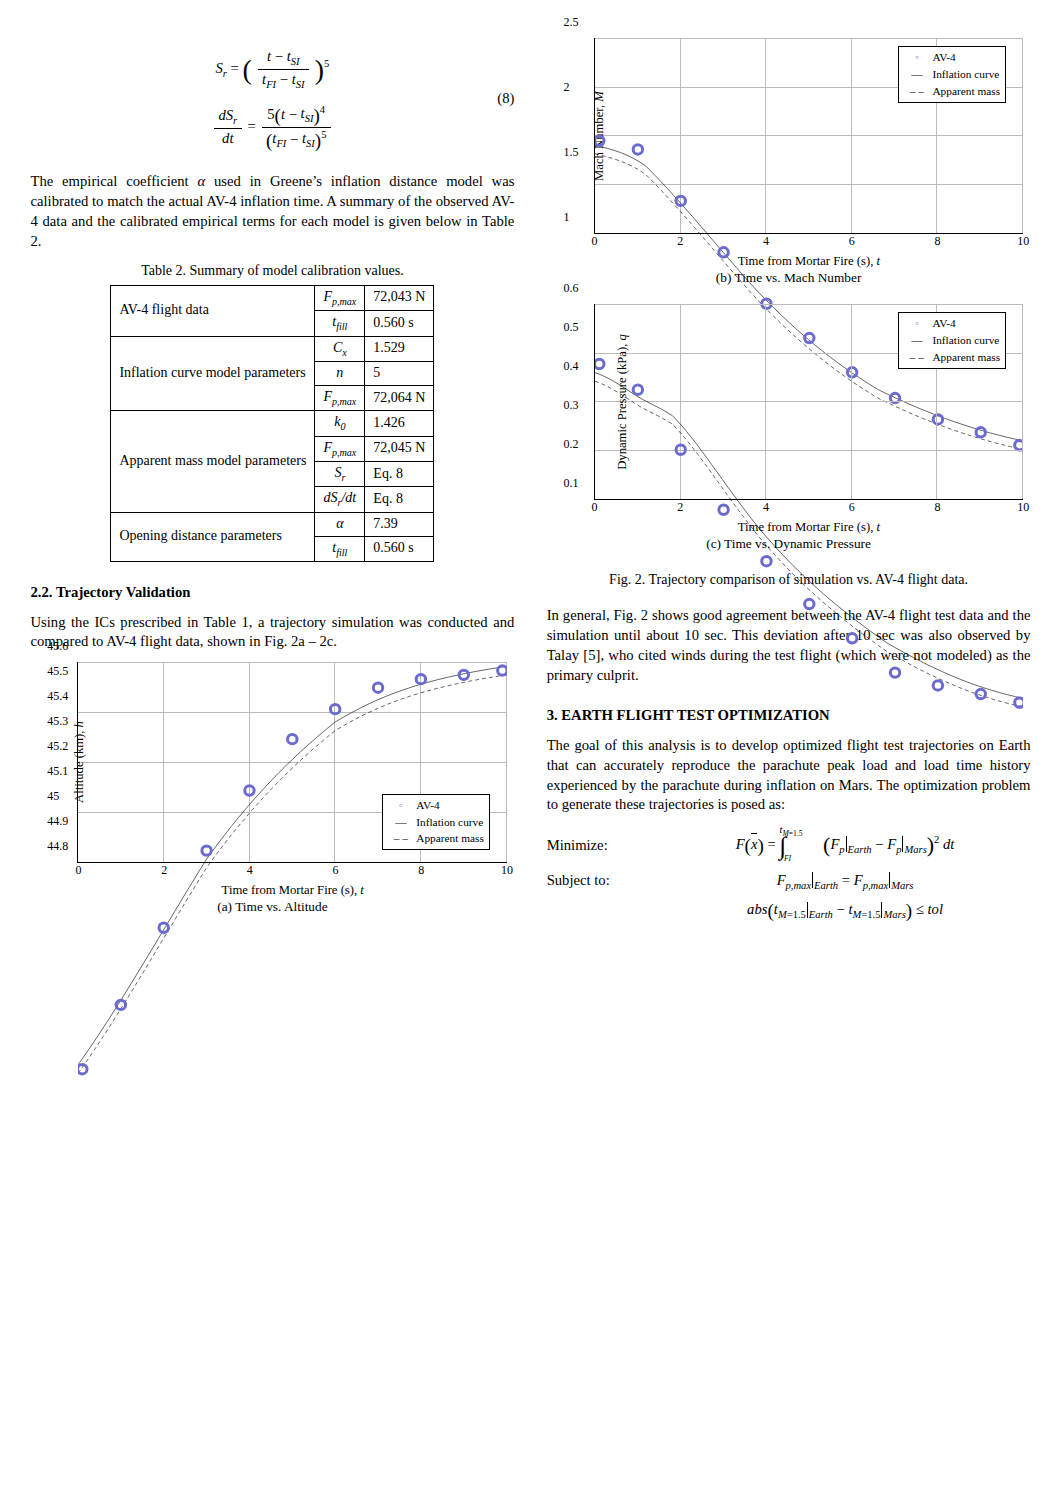Sr = ( t − tSI tFI − tSI )5
dSr dt = 5(t − tSI)4 (tFI − tSI)5
(8)
The empirical coefficient α used in Greene’s inflation distance model was calibrated to match the actual AV-4 inflation time. A summary of the observed AV-4 data and the calibrated empirical terms for each model is given below in Table 2.
Table 2. Summary of model calibration values.
| AV-4 flight data | F p,max | 72,043 N |
| t fill | 0.560 s |
| Inflation curve model parameters | C x | 1.529 |
| n | 5 |
| F p,max | 72,064 N |
| Apparent mass model parameters | k 0 | 1.426 |
| F p,max | 72,045 N |
| S r | Eq. 8 |
| dS r /dt | Eq. 8 |
| Opening distance parameters | α | 7.39 |
| t fill | 0.560 s |
2.2. Trajectory Validation
Using the ICs prescribed in Table 1, a trajectory simulation was conducted and compared to AV-4 flight data, shown in Fig. 2a – 2c.
Altitude (km), h 45.6 45.5 45.4 45.3 45.2 45.1 45 44.9 44.8 0 2 4 6 8 10 Time from Mortar Fire (s), t
◦AV-4
—Inflation curve
– –Apparent mass
(a) Time vs. Altitude
Mach Number, M 2.5 2 1.5 1 0 2 4 6 8 10 Time from Mortar Fire (s), t
◦AV-4
—Inflation curve
– –Apparent mass
(b) Time vs. Mach Number
Dynamic Pressure (kPa), q 0.6 0.5 0.4 0.3 0.2 0.1 0 2 4 6 8 10 Time from Mortar Fire (s), t
◦AV-4
—Inflation curve
– –Apparent mass
(c) Time vs. Dynamic Pressure
Fig. 2. Trajectory comparison of simulation vs. AV-4 flight data.
In general, Fig. 2 shows good agreement between the AV-4 flight test data and the simulation until about 10 sec. This deviation after 10 sec was also observed by Talay [5], who cited winds during the test flight (which were not modeled) as the primary culprit.
3. EARTH FLIGHT TEST OPTIMIZATION
The goal of this analysis is to develop optimized flight test trajectories on Earth that can accurately reproduce the parachute peak load and load time history experienced by the parachute during inflation on Mars. The optimization problem to generate these trajectories is posed as:
Minimize:
F(x) = ∫tFItM=1.5 (Fp Earth − Fp Mars)2 dt
Subject to:
Fp,max Earth = Fp,max Mars
abs(tM=1.5 Earth − tM=1.5 Mars) ≤ tol